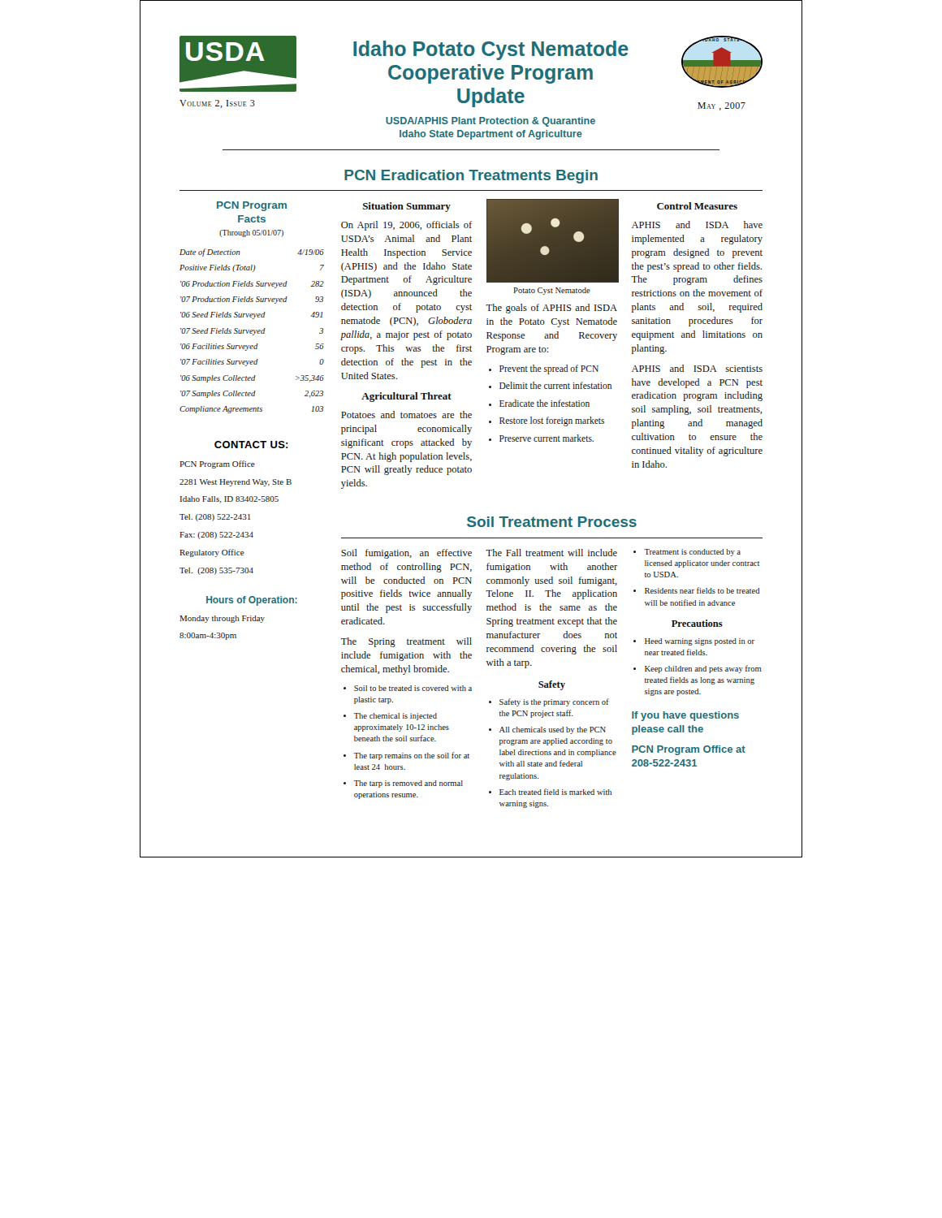USDA
Volume 2, Issue 3
Idaho Potato Cyst Nematode
Cooperative Program
Update
USDA/APHIS Plant Protection & Quarantine
Idaho State Department of Agriculture
IDAHO STATE DEPARTMENT OF AGRICULTURE
May , 2007
PCN Eradication Treatments Begin
PCN Program
Facts
(Through 05/01/07)
| Date of Detection | 4/19/06 |
| Positive Fields (Total) | 7 |
| '06 Production Fields Surveyed | 282 |
| '07 Production Fields Surveyed | 93 |
| '06 Seed Fields Surveyed | 491 |
| '07 Seed Fields Surveyed | 3 |
| '06 Facilities Surveyed | 56 |
| '07 Facilities Surveyed | 0 |
| '06 Samples Collected | >35,346 |
| '07 Samples Collected | 2,623 |
| Compliance Agreements | 103 |
CONTACT US:
PCN Program Office
2281 West Heyrend Way, Ste B
Idaho Falls, ID 83402-5805
Tel. (208) 522-2431
Fax: (208) 522-2434
Regulatory Office
Tel. (208) 535-7304
Hours of Operation:
Monday through Friday
8:00am-4:30pm
Situation Summary
On April 19, 2006, officials of USDA’s Animal and Plant Health Inspection Service (APHIS) and the Idaho State Department of Agriculture (ISDA) announced the detection of potato cyst nematode (PCN), Globodera pallida, a major pest of potato crops. This was the first detection of the pest in the United States.
Agricultural Threat
Potatoes and tomatoes are the principal economically significant crops attacked by PCN. At high population levels, PCN will greatly reduce potato yields.
Potato Cyst Nematode
The goals of APHIS and ISDA in the Potato Cyst Nematode Response and Recovery Program are to:
Prevent the spread of PCN
Delimit the current infestation
Eradicate the infestation
Restore lost foreign markets
Preserve current markets.
Control Measures
APHIS and ISDA have implemented a regulatory program designed to prevent the pest’s spread to other fields. The program defines restrictions on the movement of plants and soil, required sanitation procedures for equipment and limitations on planting.
APHIS and ISDA scientists have developed a PCN pest eradication program including soil sampling, soil treatments, planting and managed cultivation to ensure the continued vitality of agriculture in Idaho.
Soil Treatment Process
Soil fumigation, an effective method of controlling PCN, will be conducted on PCN positive fields twice annually until the pest is successfully eradicated.
The Spring treatment will include fumigation with the chemical, methyl bromide.
Soil to be treated is covered with a plastic tarp.
The chemical is injected approximately 10-12 inches beneath the soil surface.
The tarp remains on the soil for at least 24 hours.
The tarp is removed and normal operations resume.
The Fall treatment will include fumigation with another commonly used soil fumigant, Telone II. The application method is the same as the Spring treatment except that the manufacturer does not recommend covering the soil with a tarp.
Safety
Safety is the primary concern of the PCN project staff.
All chemicals used by the PCN program are applied according to label directions and in compliance with all state and federal regulations.
Each treated field is marked with warning signs.
Treatment is conducted by a licensed applicator under contract to USDA.
Residents near fields to be treated will be notified in advance
Precautions
Heed warning signs posted in or near treated fields.
Keep children and pets away from treated fields as long as warning signs are posted.
If you have questions please call the PCN Program Office at 208-522-2431